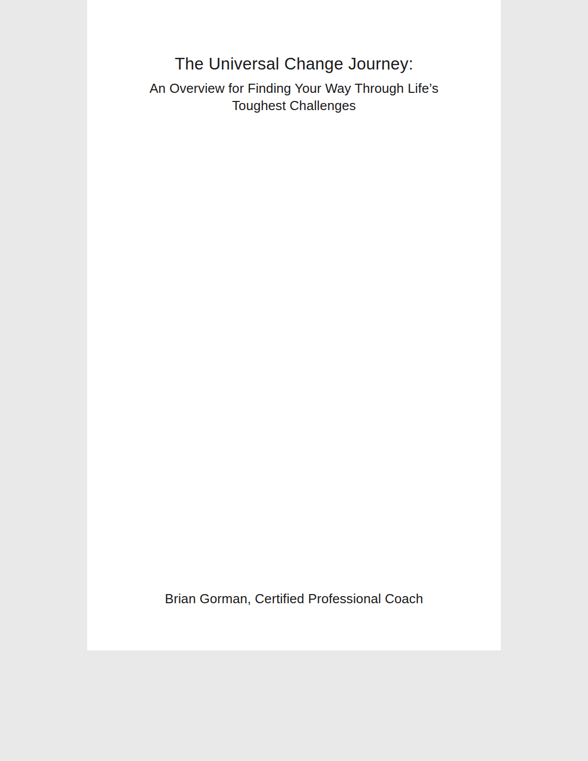The Universal Change Journey:
An Overview for Finding Your Way Through Life’s Toughest Challenges
Brian Gorman, Certified Professional Coach